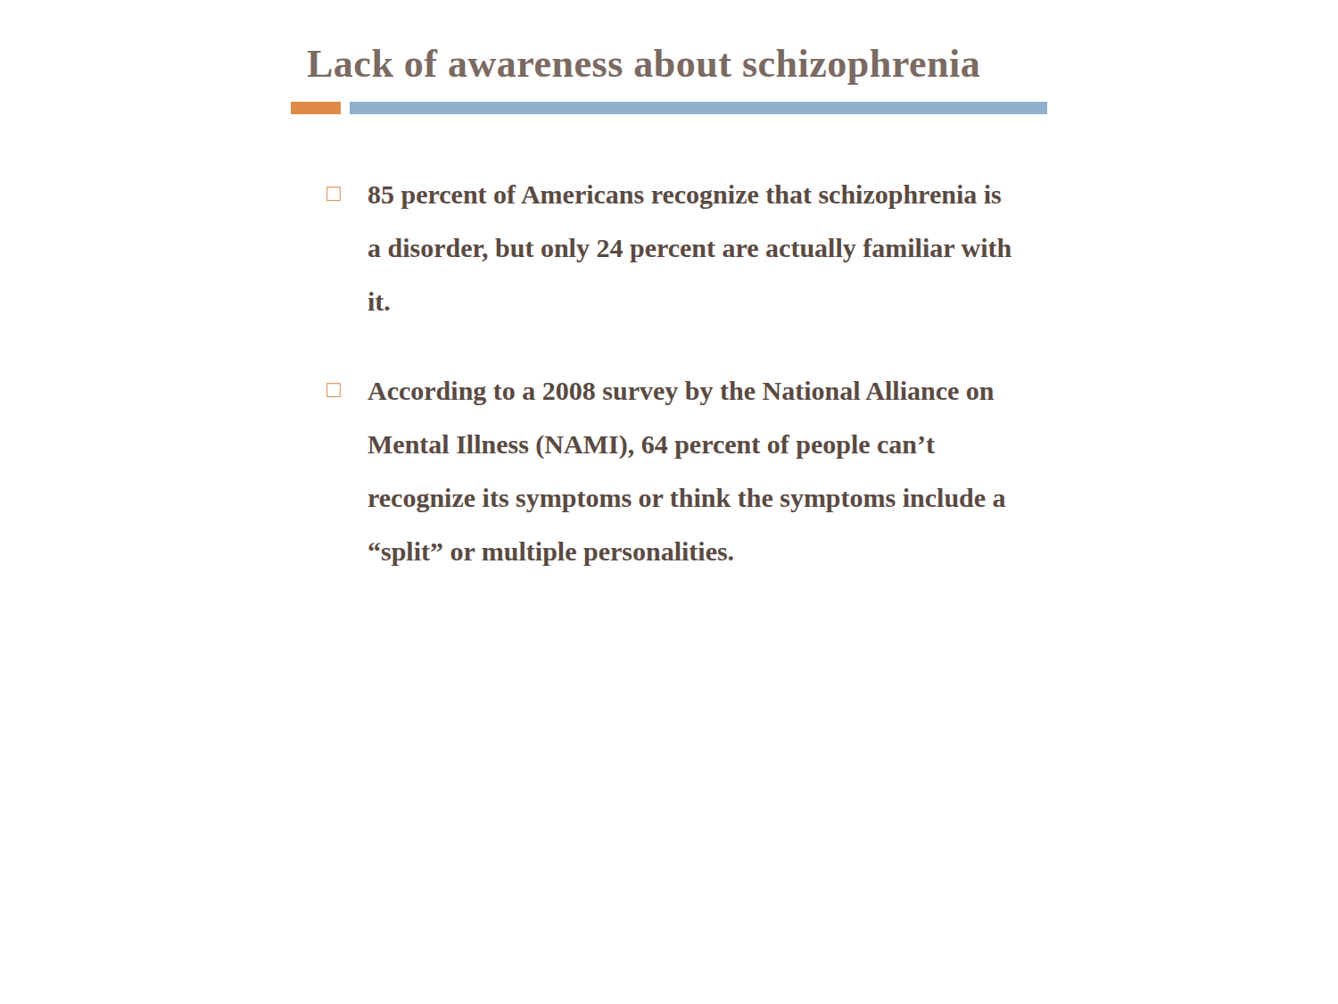Lack of awareness about schizophrenia
85 percent of Americans recognize that schizophrenia is a disorder, but only 24 percent are actually familiar with it.
According to a 2008 survey by the National Alliance on Mental Illness (NAMI), 64 percent of people can’t recognize its symptoms or think the symptoms include a “split” or multiple personalities.